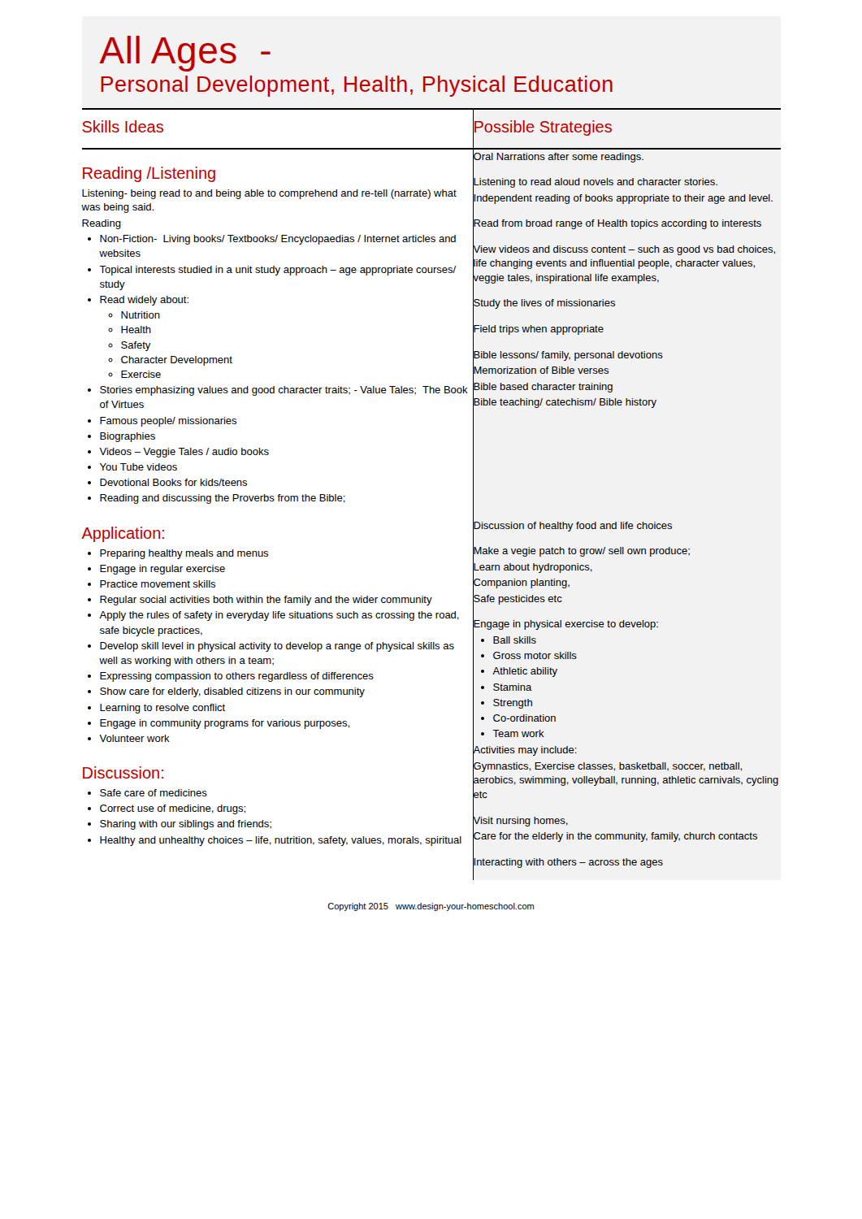All Ages - Personal Development, Health, Physical Education
| Skills Ideas | Possible Strategies |
| Reading /Listening Listening- being read to and being able to comprehend and re-tell (narrate) what was being said. Reading Non-Fiction- Living books/ Textbooks/ Encyclopaedias / Internet articles and websites Topical interests studied in a unit study approach – age appropriate courses/ study Read widely about: Nutrition Health Safety Character Development Exercise Stories emphasizing values and good character traits; - Value Tales; The Book of Virtues Famous people/ missionaries Biographies Videos – Veggie Tales / audio books You Tube videos Devotional Books for kids/teens Reading and discussing the Proverbs from the Bible; Application: Preparing healthy meals and menus Engage in regular exercise Practice movement skills Regular social activities both within the family and the wider community Apply the rules of safety in everyday life situations such as crossing the road, safe bicycle practices, Develop skill level in physical activity to develop a range of physical skills as well as working with others in a team; Expressing compassion to others regardless of differences Show care for elderly, disabled citizens in our community Learning to resolve conflict Engage in community programs for various purposes, Volunteer work Discussion: Safe care of medicines Correct use of medicine, drugs; Sharing with our siblings and friends; Healthy and unhealthy choices – life, nutrition, safety, values, morals, spiritual | Oral Narrations after some readings. Listening to read aloud novels and character stories. Independent reading of books appropriate to their age and level. Read from broad range of Health topics according to interests View videos and discuss content – such as good vs bad choices, life changing events and influential people, character values, veggie tales, inspirational life examples, Study the lives of missionaries Field trips when appropriate Bible lessons/ family, personal devotions Memorization of Bible verses Bible based character training Bible teaching/ catechism/ Bible history Discussion of healthy food and life choices Make a vegie patch to grow/ sell own produce; Learn about hydroponics, Companion planting, Safe pesticides etc Engage in physical exercise to develop: Ball skills Gross motor skills Athletic ability Stamina Strength Co-ordination Team work Activities may include: Gymnastics, Exercise classes, basketball, soccer, netball, aerobics, swimming, volleyball, running, athletic carnivals, cycling etc Visit nursing homes, Care for the elderly in the community, family, church contacts Interacting with others – across the ages |
Copyright 2015 www.design-your-homeschool.com